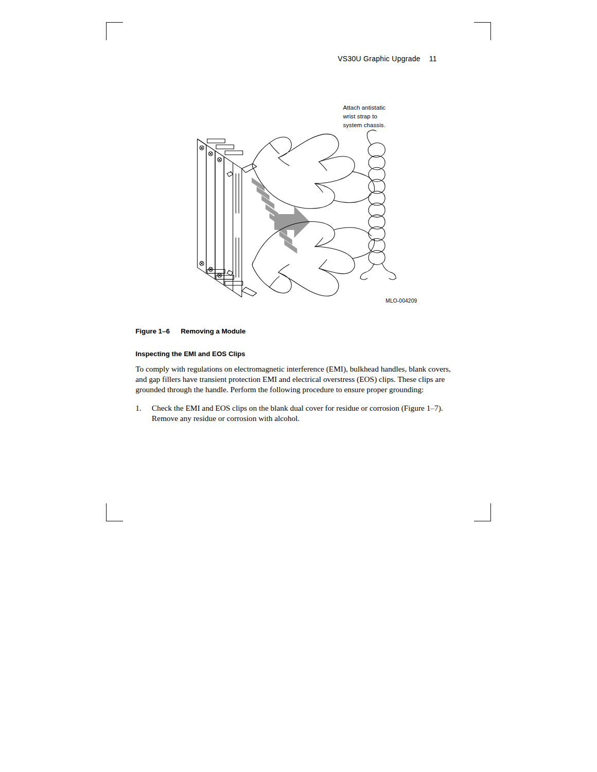VS30U Graphic Upgrade11
Attach antistatic
wrist strap to
system chassis.
MLO-004209
Figure 1–6 Removing a Module
Inspecting the EMI and EOS Clips
To comply with regulations on electromagnetic interference (EMI), bulkhead handles, blank covers, and gap fillers have transient protection EMI and electrical overstress (EOS) clips. These clips are grounded through the handle. Perform the following procedure to ensure proper grounding:
Check the EMI and EOS clips on the blank dual cover for residue or corrosion (Figure 1–7). Remove any residue or corrosion with alcohol.